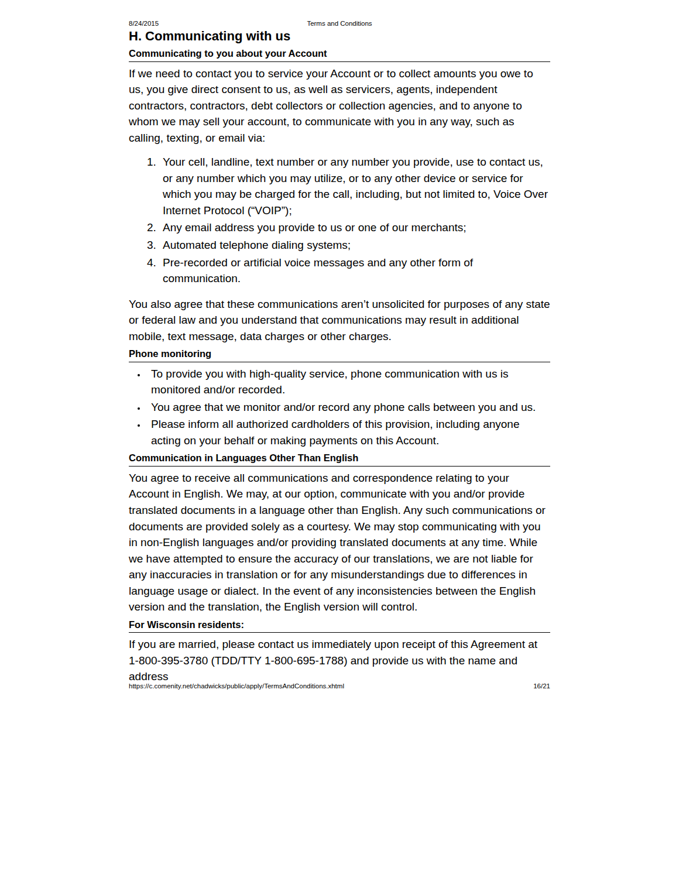8/24/2015
Terms and Conditions
H. Communicating with us
Communicating to you about your Account
If we need to contact you to service your Account or to collect amounts you owe to us, you give direct consent to us, as well as servicers, agents, independent contractors, contractors, debt collectors or collection agencies, and to anyone to whom we may sell your account, to communicate with you in any way, such as calling, texting, or email via:
Your cell, landline, text number or any number you provide, use to contact us, or any number which you may utilize, or to any other device or service for which you may be charged for the call, including, but not limited to, Voice Over Internet Protocol (“VOIP”);
Any email address you provide to us or one of our merchants;
Automated telephone dialing systems;
Pre-recorded or artificial voice messages and any other form of communication.
You also agree that these communications aren’t unsolicited for purposes of any state or federal law and you understand that communications may result in additional mobile, text message, data charges or other charges.
Phone monitoring
To provide you with high-quality service, phone communication with us is monitored and/or recorded.
You agree that we monitor and/or record any phone calls between you and us.
Please inform all authorized cardholders of this provision, including anyone acting on your behalf or making payments on this Account.
Communication in Languages Other Than English
You agree to receive all communications and correspondence relating to your Account in English. We may, at our option, communicate with you and/or provide translated documents in a language other than English. Any such communications or documents are provided solely as a courtesy. We may stop communicating with you in non-English languages and/or providing translated documents at any time. While we have attempted to ensure the accuracy of our translations, we are not liable for any inaccuracies in translation or for any misunderstandings due to differences in language usage or dialect. In the event of any inconsistencies between the English version and the translation, the English version will control.
For Wisconsin residents:
If you are married, please contact us immediately upon receipt of this Agreement at 1-800-395-3780 (TDD/TTY 1-800-695-1788) and provide us with the name and address
https://c.comenity.net/chadwicks/public/apply/TermsAndConditions.xhtml
16/21